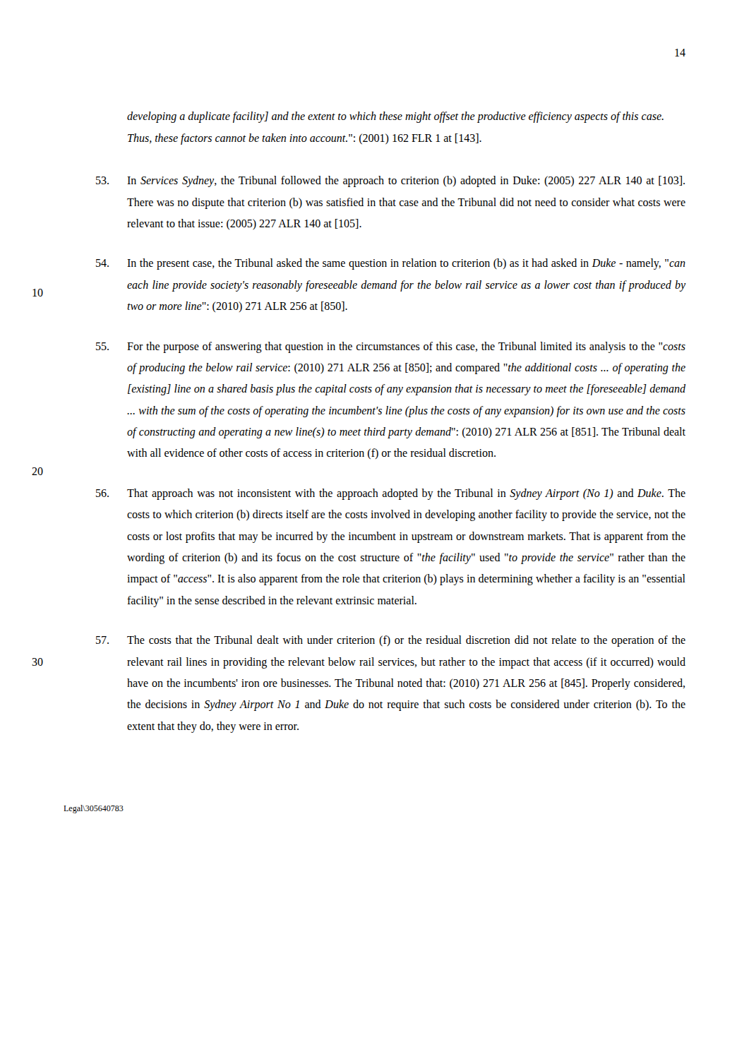14
developing a duplicate facility] and the extent to which these might offset the productive efficiency aspects of this case. Thus, these factors cannot be taken into account.": (2001) 162 FLR 1 at [143].
In Services Sydney, the Tribunal followed the approach to criterion (b) adopted in Duke: (2005) 227 ALR 140 at [103]. There was no dispute that criterion (b) was satisfied in that case and the Tribunal did not need to consider what costs were relevant to that issue: (2005) 227 ALR 140 at [105].
10 In the present case, the Tribunal asked the same question in relation to criterion (b) as it had asked in Duke - namely, "can each line provide society's reasonably foreseeable demand for the below rail service as a lower cost than if produced by two or more line": (2010) 271 ALR 256 at [850].
For the purpose of answering that question in the circumstances of this case, the Tribunal limited its analysis to the "costs of producing the below rail service: (2010) 271 ALR 256 at [850]; and compared "the additional costs ... of operating the [existing] line on a shared basis plus the capital costs of any expansion that is necessary to meet the [foreseeable] demand ... with the sum of the costs of operating the incumbent's line (plus the costs of any expansion) for its own use and the costs of constructing and operating a new line(s) to meet third party demand": (2010) 271 ALR 256 at [851]. The Tribunal dealt with all evidence of other costs of access in criterion (f) or the residual discretion.
20 That approach was not inconsistent with the approach adopted by the Tribunal in Sydney Airport (No 1) and Duke. The costs to which criterion (b) directs itself are the costs involved in developing another facility to provide the service, not the costs or lost profits that may be incurred by the incumbent in upstream or downstream markets. That is apparent from the wording of criterion (b) and its focus on the cost structure of "the facility" used "to provide the service" rather than the impact of "access". It is also apparent from the role that criterion (b) plays in determining whether a facility is an "essential facility" in the sense described in the relevant extrinsic material.
30 The costs that the Tribunal dealt with under criterion (f) or the residual discretion did not relate to the operation of the relevant rail lines in providing the relevant below rail services, but rather to the impact that access (if it occurred) would have on the incumbents' iron ore businesses. The Tribunal noted that: (2010) 271 ALR 256 at [845]. Properly considered, the decisions in Sydney Airport No 1 and Duke do not require that such costs be considered under criterion (b). To the extent that they do, they were in error.
Legal\305640783